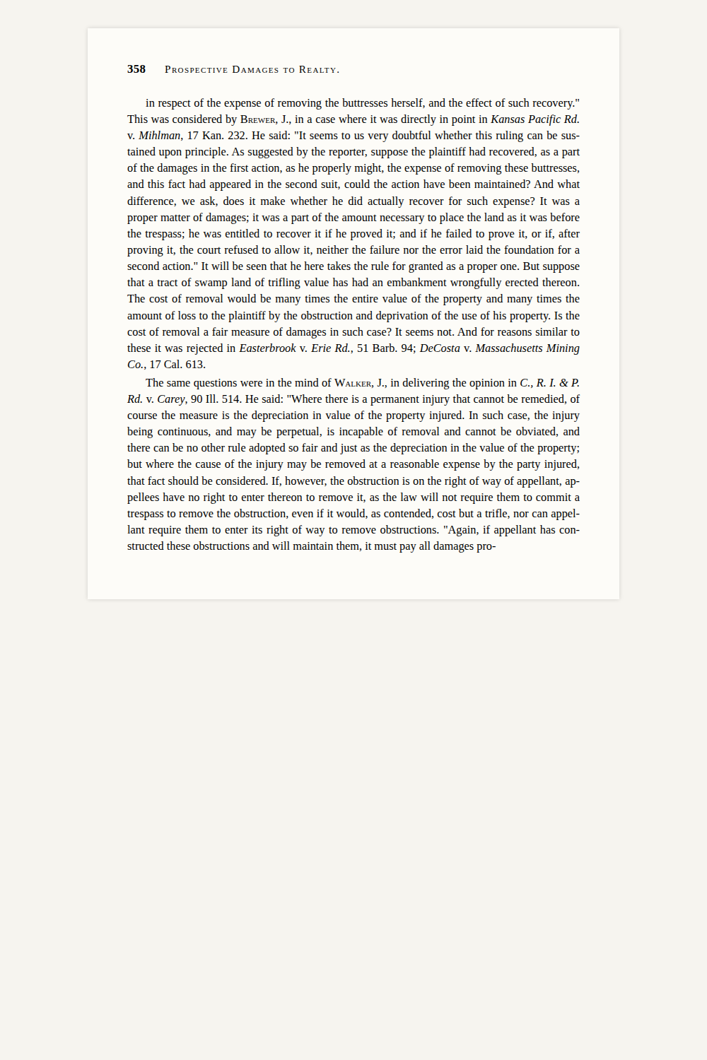358 Prospective Damages to Realty.
in respect of the expense of removing the buttresses herself, and the effect of such recovery." This was considered by Brewer, J., in a case where it was directly in point in Kansas Pacific Rd. v. Mihlman, 17 Kan. 232. He said: "It seems to us very doubtful whether this ruling can be sustained upon principle. As suggested by the reporter, suppose the plaintiff had recovered, as a part of the damages in the first action, as he properly might, the expense of removing these buttresses, and this fact had appeared in the second suit, could the action have been maintained? And what difference, we ask, does it make whether he did actually recover for such expense? It was a proper matter of damages; it was a part of the amount necessary to place the land as it was before the trespass; he was entitled to recover it if he proved it; and if he failed to prove it, or if, after proving it, the court refused to allow it, neither the failure nor the error laid the foundation for a second action." It will be seen that he here takes the rule for granted as a proper one. But suppose that a tract of swamp land of trifling value has had an embankment wrongfully erected thereon. The cost of removal would be many times the entire value of the property and many times the amount of loss to the plaintiff by the obstruction and deprivation of the use of his property. Is the cost of removal a fair measure of damages in such case? It seems not. And for reasons similar to these it was rejected in Easterbrook v. Erie Rd., 51 Barb. 94; DeCosta v. Massachusetts Mining Co., 17 Cal. 613.
The same questions were in the mind of Walker, J., in delivering the opinion in C., R. I. & P. Rd. v. Carey, 90 Ill. 514. He said: "Where there is a permanent injury that cannot be remedied, of course the measure is the depreciation in value of the property injured. In such case, the injury being continuous, and may be perpetual, is incapable of removal and cannot be obviated, and there can be no other rule adopted so fair and just as the depreciation in the value of the property; but where the cause of the injury may be removed at a reasonable expense by the party injured, that fact should be considered. If, however, the obstruction is on the right of way of appellant, appellees have no right to enter thereon to remove it, as the law will not require them to commit a trespass to remove the obstruction, even if it would, as contended, cost but a trifle, nor can appellant require them to enter its right of way to remove obstructions. "Again, if appellant has constructed these obstructions and will maintain them, it must pay all damages pro-